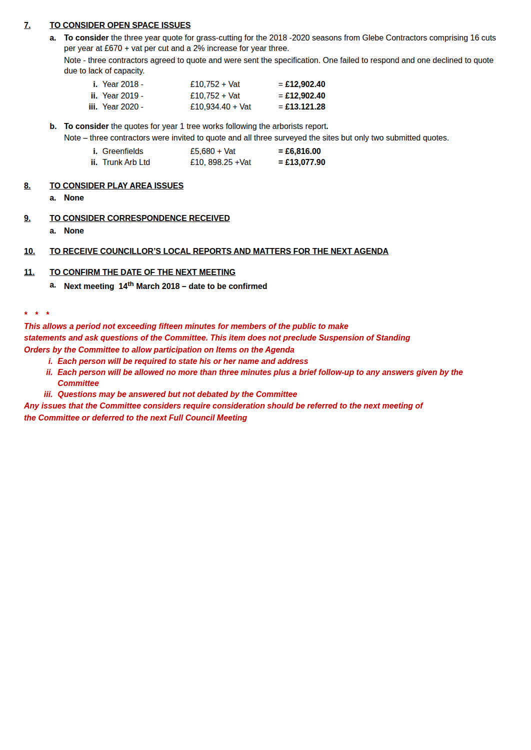7.
TO CONSIDER OPEN SPACE ISSUES
a.
To consider the three year quote for grass-cutting for the 2018 -2020 seasons from Glebe Contractors comprising 16 cuts per year at £670 + vat per cut and a 2% increase for year three.
Note - three contractors agreed to quote and were sent the specification. One failed to respond and one declined to quote due to lack of capacity.
i. Year 2018 - £10,752 + Vat = £12,902.40
ii. Year 2019 - £10,752 + Vat = £12,902.40
iii. Year 2020 - £10,934.40 + Vat = £13.121.28
b.
To consider the quotes for year 1 tree works following the arborists report.
Note – three contractors were invited to quote and all three surveyed the sites but only two submitted quotes.
i. Greenfields £5,680 + Vat = £6,816.00
ii. Trunk Arb Ltd £10, 898.25 +Vat = £13,077.90
8.
TO CONSIDER PLAY AREA ISSUES
a.
None
9.
TO CONSIDER CORRESPONDENCE RECEIVED
a.
None
10.
TO RECEIVE COUNCILLOR’S LOCAL REPORTS AND MATTERS FOR THE NEXT AGENDA
11.
TO CONFIRM THE DATE OF THE NEXT MEETING
a.
Next meeting 14th March 2018 – date to be confirmed
* * *
This allows a period not exceeding fifteen minutes for members of the public to make
statements and ask questions of the Committee. This item does not preclude Suspension of Standing
Orders by the Committee to allow participation on Items on the Agenda
i. Each person will be required to state his or her name and address
ii. Each person will be allowed no more than three minutes plus a brief follow-up to any answers given by the Committee
iii. Questions may be answered but not debated by the Committee
Any issues that the Committee considers require consideration should be referred to the next meeting of
the Committee or deferred to the next Full Council Meeting